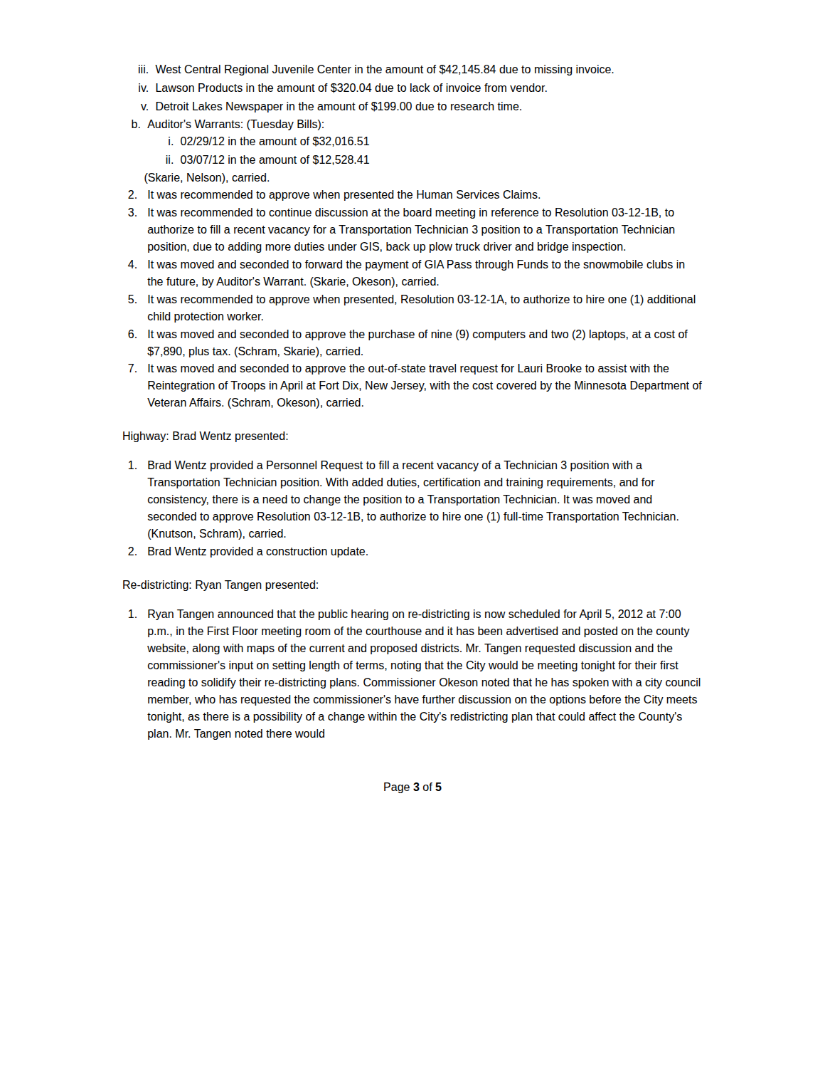West Central Regional Juvenile Center in the amount of $42,145.84 due to missing invoice.
Lawson Products in the amount of $320.04 due to lack of invoice from vendor.
Detroit Lakes Newspaper in the amount of $199.00 due to research time.
Auditor's Warrants: (Tuesday Bills):
02/29/12 in the amount of $32,016.51
03/07/12 in the amount of $12,528.41
(Skarie, Nelson), carried.
It was recommended to approve when presented the Human Services Claims.
It was recommended to continue discussion at the board meeting in reference to Resolution 03-12-1B, to authorize to fill a recent vacancy for a Transportation Technician 3 position to a Transportation Technician position, due to adding more duties under GIS, back up plow truck driver and bridge inspection.
It was moved and seconded to forward the payment of GIA Pass through Funds to the snowmobile clubs in the future, by Auditor's Warrant. (Skarie, Okeson), carried.
It was recommended to approve when presented, Resolution 03-12-1A, to authorize to hire one (1) additional child protection worker.
It was moved and seconded to approve the purchase of nine (9) computers and two (2) laptops, at a cost of $7,890, plus tax. (Schram, Skarie), carried.
It was moved and seconded to approve the out-of-state travel request for Lauri Brooke to assist with the Reintegration of Troops in April at Fort Dix, New Jersey, with the cost covered by the Minnesota Department of Veteran Affairs. (Schram, Okeson), carried.
Highway: Brad Wentz presented:
Brad Wentz provided a Personnel Request to fill a recent vacancy of a Technician 3 position with a Transportation Technician position. With added duties, certification and training requirements, and for consistency, there is a need to change the position to a Transportation Technician. It was moved and seconded to approve Resolution 03-12-1B, to authorize to hire one (1) full-time Transportation Technician. (Knutson, Schram), carried.
Brad Wentz provided a construction update.
Re-districting: Ryan Tangen presented:
Ryan Tangen announced that the public hearing on re-districting is now scheduled for April 5, 2012 at 7:00 p.m., in the First Floor meeting room of the courthouse and it has been advertised and posted on the county website, along with maps of the current and proposed districts. Mr. Tangen requested discussion and the commissioner's input on setting length of terms, noting that the City would be meeting tonight for their first reading to solidify their re-districting plans. Commissioner Okeson noted that he has spoken with a city council member, who has requested the commissioner's have further discussion on the options before the City meets tonight, as there is a possibility of a change within the City's redistricting plan that could affect the County's plan. Mr. Tangen noted there would
Page 3 of 5